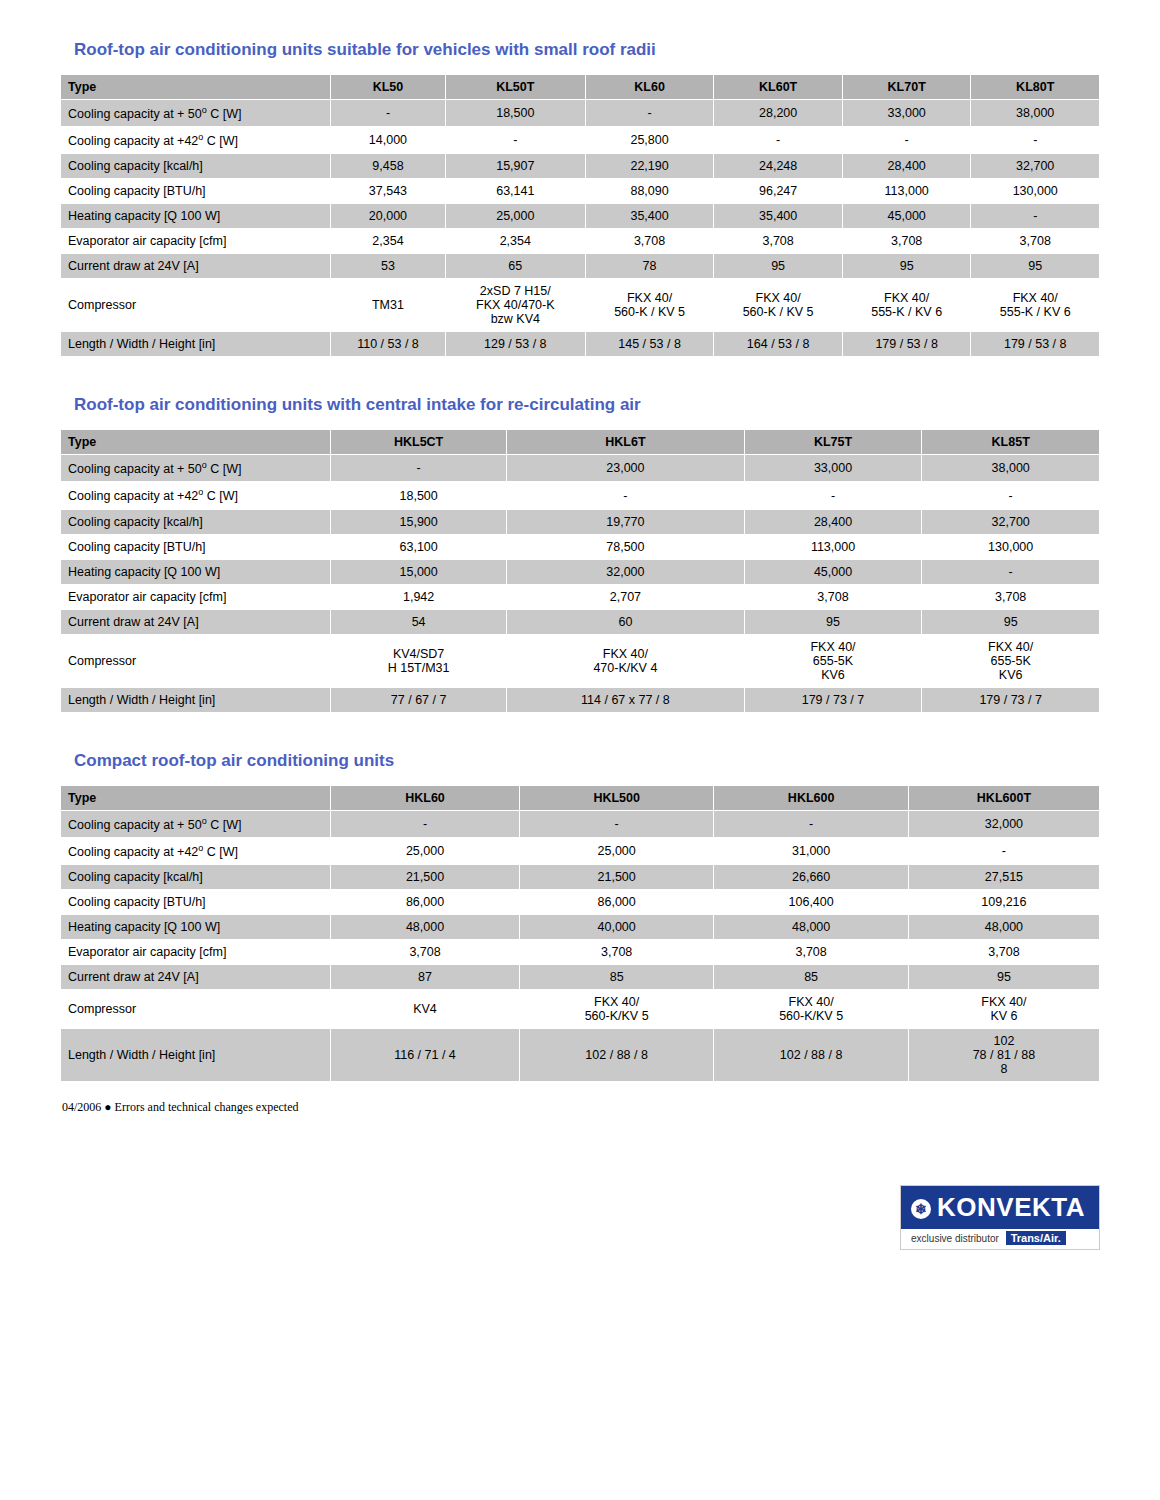Roof-top air conditioning units suitable for vehicles with small roof radii
| Type | KL50 | KL50T | KL60 | KL60T | KL70T | KL80T |
| --- | --- | --- | --- | --- | --- | --- |
| Cooling capacity at + 50 o C [W] | - | 18,500 | - | 28,200 | 33,000 | 38,000 |
| Cooling capacity at +42 o C [W] | 14,000 | - | 25,800 | - | - | - |
| Cooling capacity [kcal/h] | 9,458 | 15,907 | 22,190 | 24,248 | 28,400 | 32,700 |
| Cooling capacity [BTU/h] | 37,543 | 63,141 | 88,090 | 96,247 | 113,000 | 130,000 |
| Heating capacity [Q 100 W] | 20,000 | 25,000 | 35,400 | 35,400 | 45,000 | - |
| Evaporator air capacity [cfm] | 2,354 | 2,354 | 3,708 | 3,708 | 3,708 | 3,708 |
| Current draw at 24V [A] | 53 | 65 | 78 | 95 | 95 | 95 |
| Compressor | TM31 | 2xSD 7 H15/ FKX 40/470-K bzw KV4 | FKX 40/ 560-K / KV 5 | FKX 40/ 560-K / KV 5 | FKX 40/ 555-K / KV 6 | FKX 40/ 555-K / KV 6 |
| Length / Width / Height [in] | 110 / 53 / 8 | 129 / 53 / 8 | 145 / 53 / 8 | 164 / 53 / 8 | 179 / 53 / 8 | 179 / 53 / 8 |
Roof-top air conditioning units with central intake for re-circulating air
| Type | HKL5CT | HKL6T | KL75T | KL85T |
| --- | --- | --- | --- | --- |
| Cooling capacity at + 50 o C [W] | - | 23,000 | 33,000 | 38,000 |
| Cooling capacity at +42 o C [W] | 18,500 | - | - | - |
| Cooling capacity [kcal/h] | 15,900 | 19,770 | 28,400 | 32,700 |
| Cooling capacity [BTU/h] | 63,100 | 78,500 | 113,000 | 130,000 |
| Heating capacity [Q 100 W] | 15,000 | 32,000 | 45,000 | - |
| Evaporator air capacity [cfm] | 1,942 | 2,707 | 3,708 | 3,708 |
| Current draw at 24V [A] | 54 | 60 | 95 | 95 |
| Compressor | KV4/SD7 H 15T/M31 | FKX 40/ 470-K/KV 4 | FKX 40/ 655-5K KV6 | FKX 40/ 655-5K KV6 |
| Length / Width / Height [in] | 77 / 67 / 7 | 114 / 67 x 77 / 8 | 179 / 73 / 7 | 179 / 73 / 7 |
Compact roof-top air conditioning units
| Type | HKL60 | HKL500 | HKL600 | HKL600T |
| --- | --- | --- | --- | --- |
| Cooling capacity at + 50 o C [W] | - | - | - | 32,000 |
| Cooling capacity at +42 o C [W] | 25,000 | 25,000 | 31,000 | - |
| Cooling capacity [kcal/h] | 21,500 | 21,500 | 26,660 | 27,515 |
| Cooling capacity [BTU/h] | 86,000 | 86,000 | 106,400 | 109,216 |
| Heating capacity [Q 100 W] | 48,000 | 40,000 | 48,000 | 48,000 |
| Evaporator air capacity [cfm] | 3,708 | 3,708 | 3,708 | 3,708 |
| Current draw at 24V [A] | 87 | 85 | 85 | 95 |
| Compressor | KV4 | FKX 40/ 560-K/KV 5 | FKX 40/ 560-K/KV 5 | FKX 40/ KV 6 |
| Length / Width / Height [in] | 116 / 71 / 4 | 102 / 88 / 8 | 102 / 88 / 8 | 102 78 / 81 / 88 8 |
04/2006 ● Errors and technical changes expected
❄KONVEKTA
exclusive distributor Trans/Air.